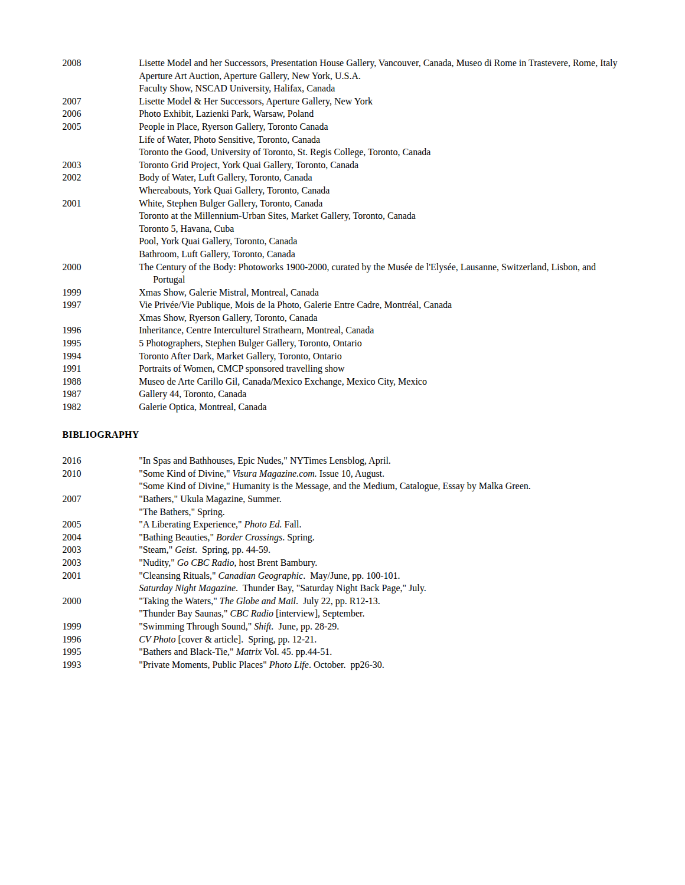| 2008 | Lisette Model and her Successors, Presentation House Gallery, Vancouver, Canada, Museo di Rome in Trastevere, Rome, Italy Aperture Art Auction, Aperture Gallery, New York, U.S.A. Faculty Show, NSCAD University, Halifax, Canada |
| 2007 | Lisette Model & Her Successors, Aperture Gallery, New York |
| 2006 | Photo Exhibit, Lazienki Park, Warsaw, Poland |
| 2005 | People in Place, Ryerson Gallery, Toronto Canada Life of Water, Photo Sensitive, Toronto, Canada Toronto the Good, University of Toronto, St. Regis College, Toronto, Canada |
| 2003 | Toronto Grid Project, York Quai Gallery, Toronto, Canada |
| 2002 | Body of Water, Luft Gallery, Toronto, Canada Whereabouts, York Quai Gallery, Toronto, Canada |
| 2001 | White, Stephen Bulger Gallery, Toronto, Canada Toronto at the Millennium-Urban Sites, Market Gallery, Toronto, Canada Toronto 5, Havana, Cuba Pool, York Quai Gallery, Toronto, Canada Bathroom, Luft Gallery, Toronto, Canada |
| 2000 | The Century of the Body: Photoworks 1900-2000, curated by the Musée de l'Elysée, Lausanne, Switzerland, Lisbon, and Portugal |
| 1999 | Xmas Show, Galerie Mistral, Montreal, Canada |
| 1997 | Vie Privée/Vie Publique, Mois de la Photo, Galerie Entre Cadre, Montréal, Canada Xmas Show, Ryerson Gallery, Toronto, Canada |
| 1996 | Inheritance, Centre Interculturel Strathearn, Montreal, Canada |
| 1995 | 5 Photographers, Stephen Bulger Gallery, Toronto, Ontario |
| 1994 | Toronto After Dark, Market Gallery, Toronto, Ontario |
| 1991 | Portraits of Women, CMCP sponsored travelling show |
| 1988 | Museo de Arte Carillo Gil, Canada/Mexico Exchange, Mexico City, Mexico |
| 1987 | Gallery 44, Toronto, Canada |
| 1982 | Galerie Optica, Montreal, Canada |
BIBLIOGRAPHY
| 2016 | "In Spas and Bathhouses, Epic Nudes," NYTimes Lensblog, April. |
| 2010 | "Some Kind of Divine," Visura Magazine.com. Issue 10, August. "Some Kind of Divine," Humanity is the Message, and the Medium, Catalogue, Essay by Malka Green. |
| 2007 | "Bathers," Ukula Magazine, Summer. "The Bathers," Spring. |
| 2005 | "A Liberating Experience," Photo Ed. Fall. |
| 2004 | "Bathing Beauties," Border Crossings . Spring. |
| 2003 | "Steam," Geist . Spring, pp. 44-59. |
| 2003 | "Nudity," Go CBC Radio , host Brent Bambury. |
| 2001 | "Cleansing Rituals," Canadian Geographic . May/June, pp. 100-101. Saturday Night Magazine . Thunder Bay, "Saturday Night Back Page," July. |
| 2000 | "Taking the Waters," The Globe and Mail . July 22, pp. R12-13. "Thunder Bay Saunas," CBC Radio [interview], September. |
| 1999 | "Swimming Through Sound," Shift. June, pp. 28-29. |
| 1996 | CV Photo [cover & article]. Spring, pp. 12-21. |
| 1995 | "Bathers and Black-Tie," Matrix Vol. 45. pp.44-51. |
| 1993 | "Private Moments, Public Places" Photo Life . October. pp26-30. |